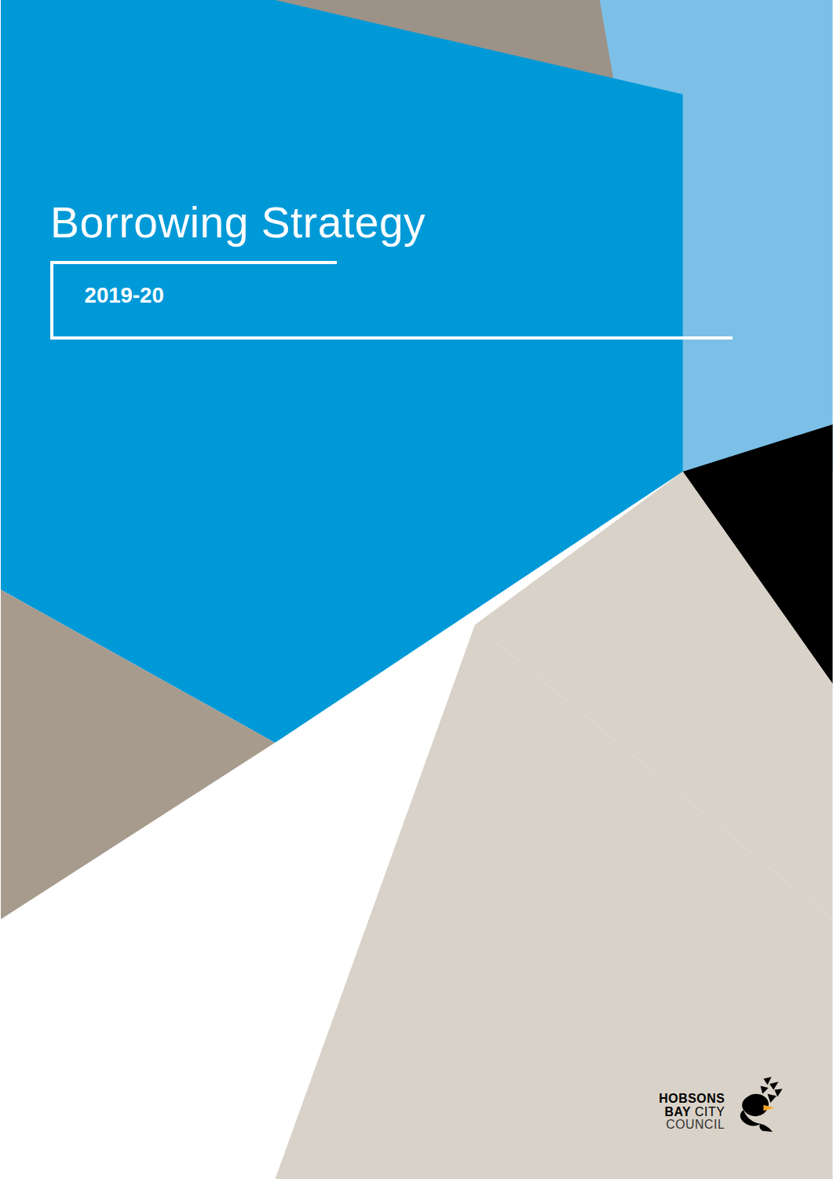Borrowing Strategy
2019-20
HOBSONS
BAY CITY
COUNCIL